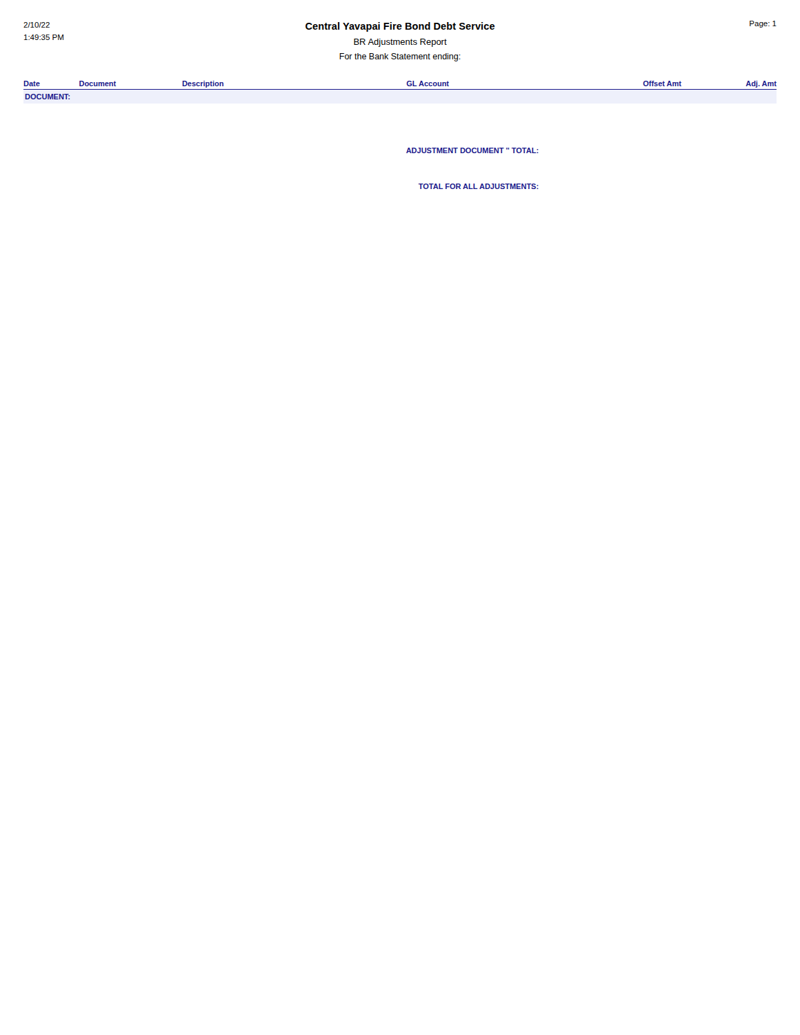2/10/22
1:49:35 PM
Page: 1
Central Yavapai Fire Bond Debt Service
BR Adjustments Report
For the Bank Statement ending:
| Date | Document | Description | GL Account | Offset Amt | Adj. Amt |
| --- | --- | --- | --- | --- | --- |
| DOCUMENT: |
| ADJUSTMENT DOCUMENT '' TOTAL: | | |
| TOTAL FOR ALL ADJUSTMENTS: | | |